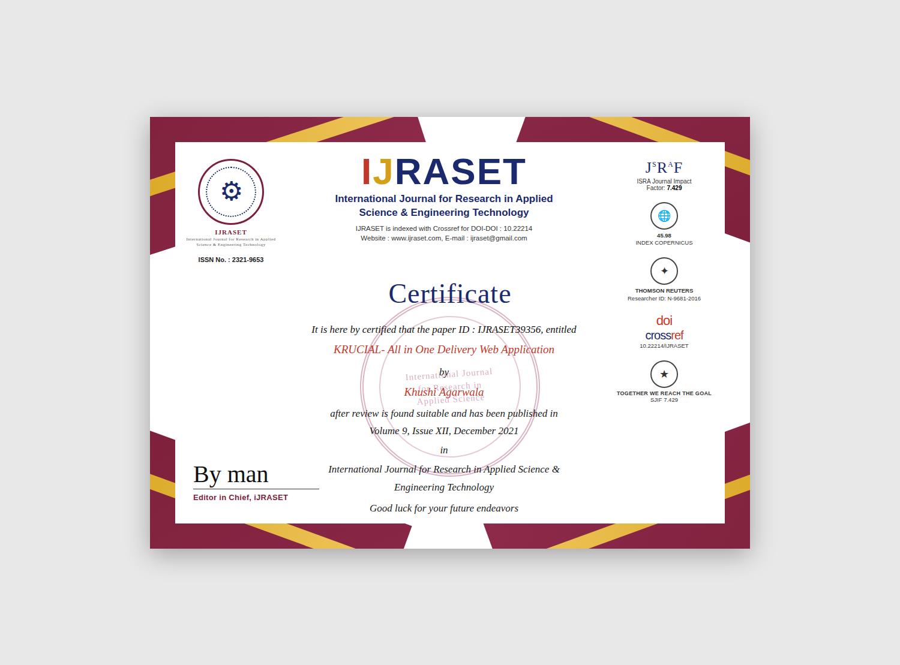⚙
IJRASET
International Journal for Research in Applied Science & Engineering Technology
ISSN No. : 2321-9653
IJRASET
International Journal for Research in Applied
Science & Engineering Technology
IJRASET is indexed with Crossref for DOI-DOI : 10.22214
Website : www.ijraset.com, E-mail : ijraset@gmail.com
Certificate
JSRAF
ISRA Journal Impact
Factor: 7.429
🌐
45.98 INDEX COPERNICUS
✦
THOMSON REUTERSResearcher ID: N-9681-2016
doi
crossref
10.22214/IJRASET
★
TOGETHER WE REACH THE GOAL
SJIF 7.429
International Journal
for Research in
Applied Science
It is here by certified that the paper ID : IJRASET39356, entitled KRUCIAL- All in One Delivery Web Application by Khushi Agarwala after review is found suitable and has been published in Volume 9, Issue XII, December 2021 in International Journal for Research in Applied Science & Engineering Technology Good luck for your future endeavors
By man
Editor in Chief, iJRASET